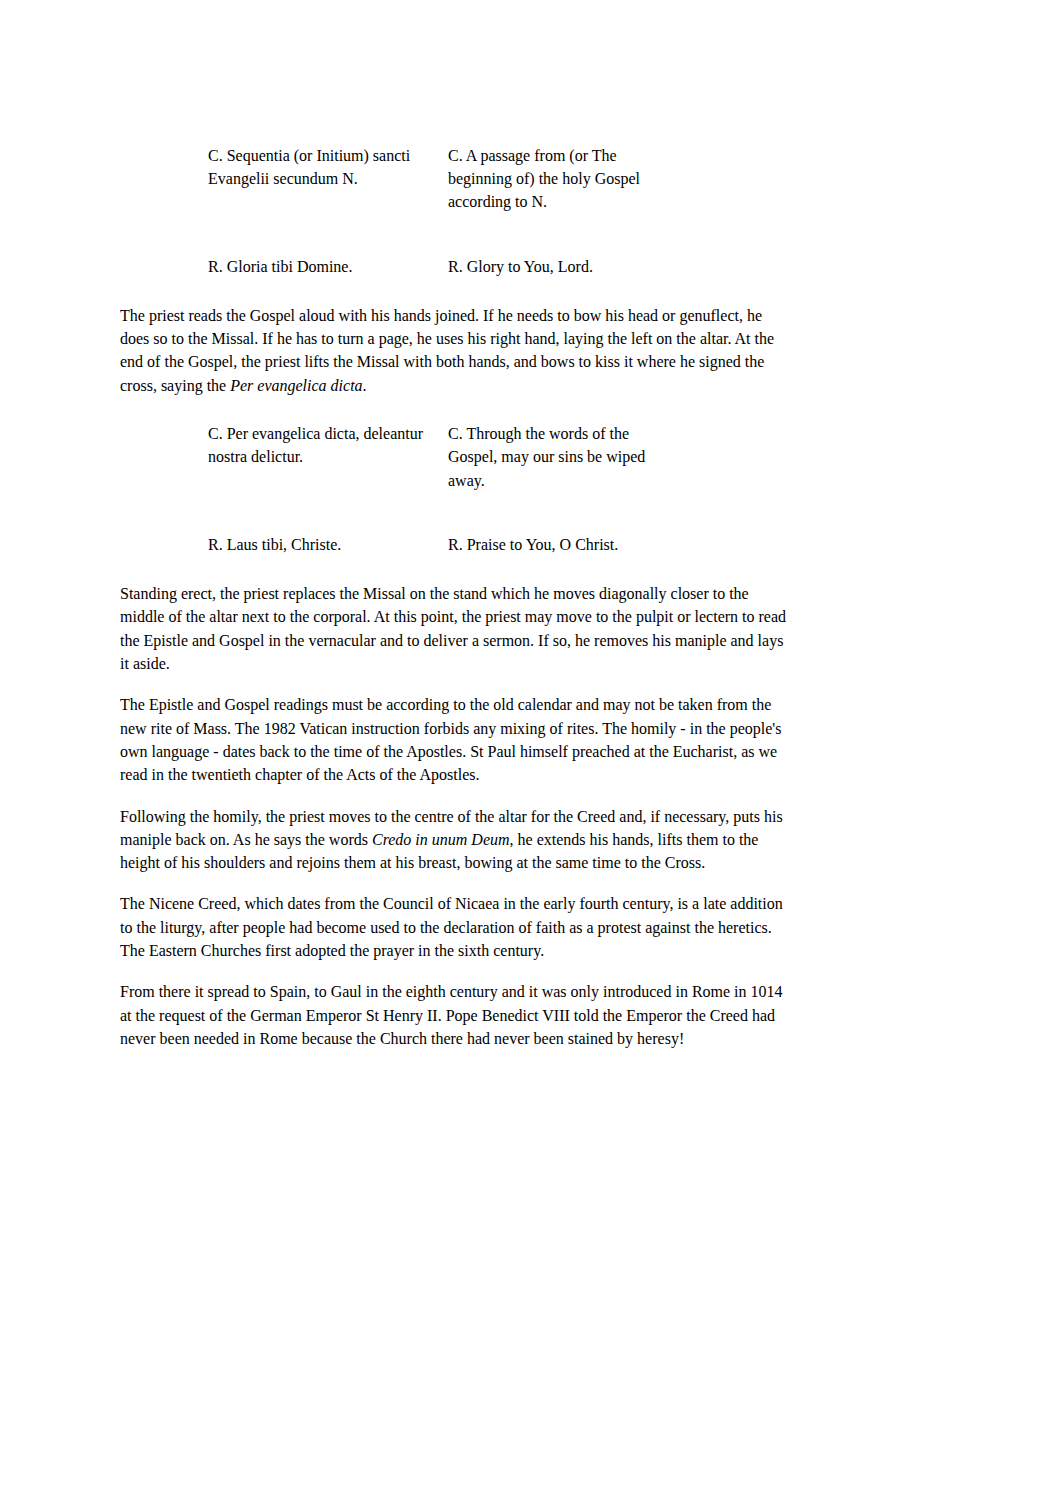| C. Sequentia (or Initium) sancti Evangelii secundum N. | C. A passage from (or The beginning of) the holy Gospel according to N. |
| R. Gloria tibi Domine. | R. Glory to You, Lord. |
The priest reads the Gospel aloud with his hands joined. If he needs to bow his head or genuflect, he does so to the Missal. If he has to turn a page, he uses his right hand, laying the left on the altar. At the end of the Gospel, the priest lifts the Missal with both hands, and bows to kiss it where he signed the cross, saying the Per evangelica dicta.
| C. Per evangelica dicta, deleantur nostra delictur. | C. Through the words of the Gospel, may our sins be wiped away. |
| R. Laus tibi, Christe. | R. Praise to You, O Christ. |
Standing erect, the priest replaces the Missal on the stand which he moves diagonally closer to the middle of the altar next to the corporal. At this point, the priest may move to the pulpit or lectern to read the Epistle and Gospel in the vernacular and to deliver a sermon. If so, he removes his maniple and lays it aside.
The Epistle and Gospel readings must be according to the old calendar and may not be taken from the new rite of Mass. The 1982 Vatican instruction forbids any mixing of rites. The homily - in the people's own language - dates back to the time of the Apostles. St Paul himself preached at the Eucharist, as we read in the twentieth chapter of the Acts of the Apostles.
Following the homily, the priest moves to the centre of the altar for the Creed and, if necessary, puts his maniple back on. As he says the words Credo in unum Deum, he extends his hands, lifts them to the height of his shoulders and rejoins them at his breast, bowing at the same time to the Cross.
The Nicene Creed, which dates from the Council of Nicaea in the early fourth century, is a late addition to the liturgy, after people had become used to the declaration of faith as a protest against the heretics. The Eastern Churches first adopted the prayer in the sixth century.
From there it spread to Spain, to Gaul in the eighth century and it was only introduced in Rome in 1014 at the request of the German Emperor St Henry II. Pope Benedict VIII told the Emperor the Creed had never been needed in Rome because the Church there had never been stained by heresy!